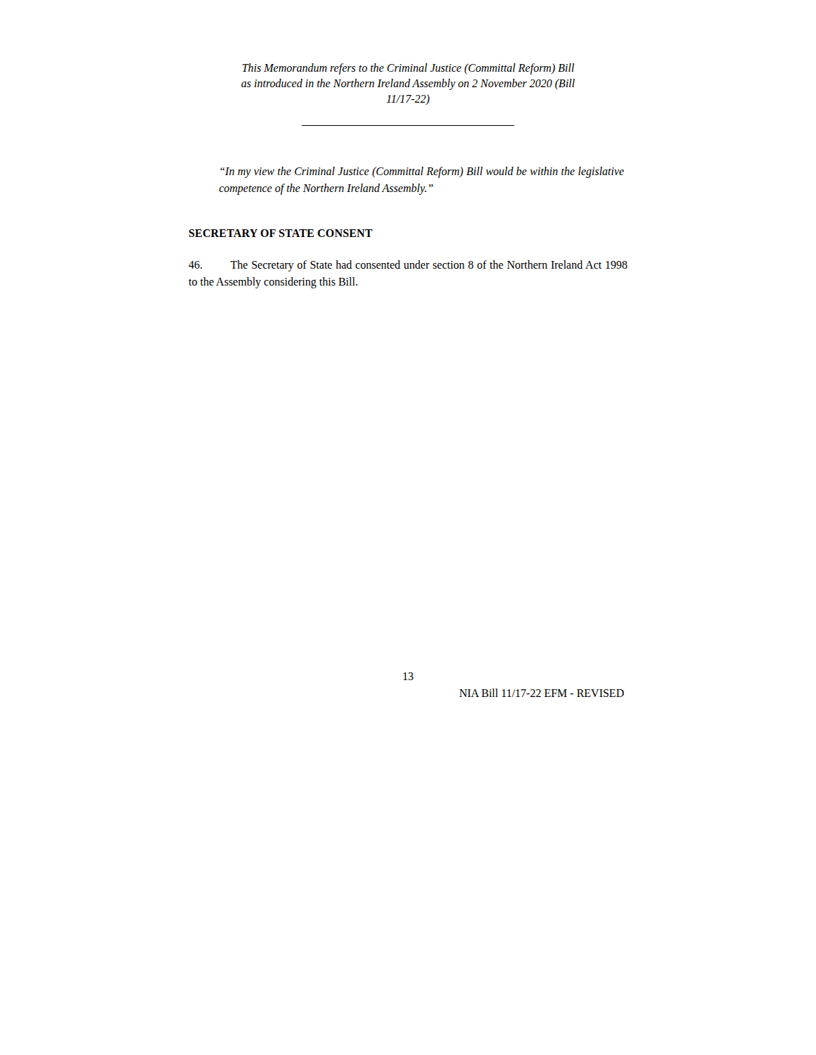This Memorandum refers to the Criminal Justice (Committal Reform) Bill as introduced in the Northern Ireland Assembly on 2 November 2020 (Bill 11/17-22)
“In my view the Criminal Justice (Committal Reform) Bill would be within the legislative competence of the Northern Ireland Assembly.”
Secretary of State Consent
46. The Secretary of State had consented under section 8 of the Northern Ireland Act 1998 to the Assembly considering this Bill.
13
NIA Bill 11/17-22 EFM - REVISED